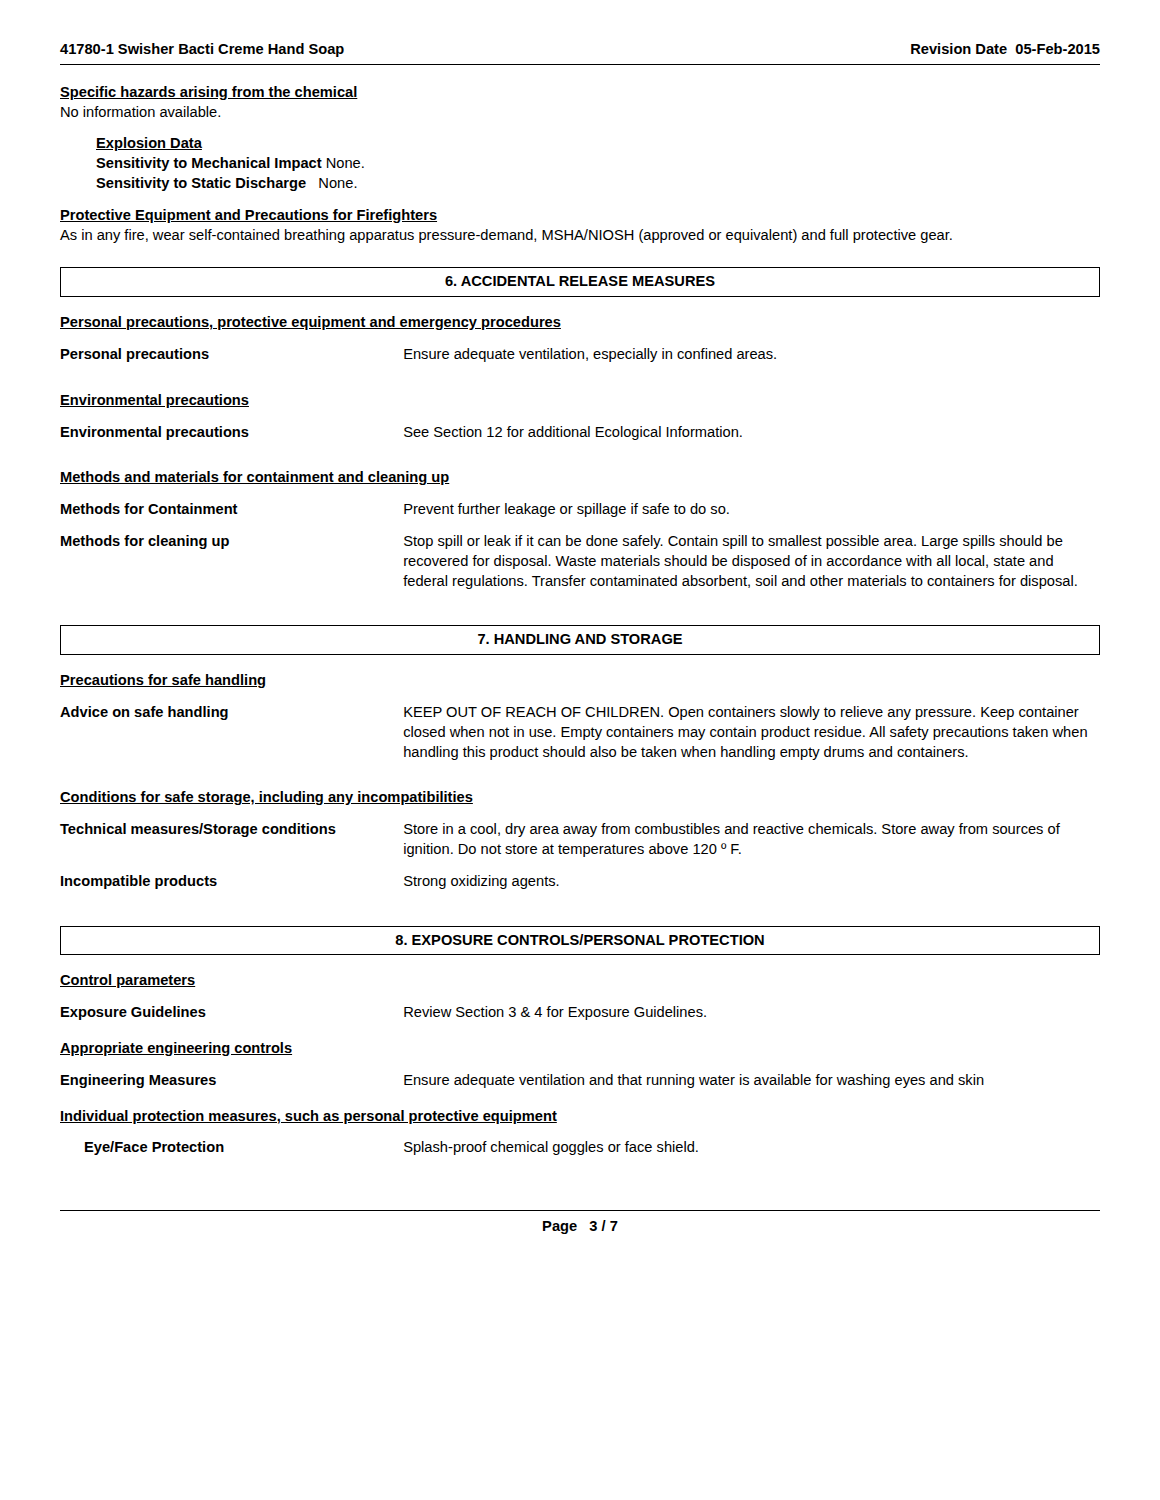41780-1 Swisher Bacti Creme Hand Soap
Revision Date 05-Feb-2015
Specific hazards arising from the chemical
No information available.
Explosion Data
Sensitivity to Mechanical Impact None.
Sensitivity to Static Discharge None.
Protective Equipment and Precautions for Firefighters
As in any fire, wear self-contained breathing apparatus pressure-demand, MSHA/NIOSH (approved or equivalent) and full protective gear.
6. ACCIDENTAL RELEASE MEASURES
Personal precautions, protective equipment and emergency procedures
| Personal precautions | Ensure adequate ventilation, especially in confined areas. |
Environmental precautions
| Environmental precautions | See Section 12 for additional Ecological Information. |
Methods and materials for containment and cleaning up
| Methods for Containment | Prevent further leakage or spillage if safe to do so. |
| Methods for cleaning up | Stop spill or leak if it can be done safely. Contain spill to smallest possible area. Large spills should be recovered for disposal. Waste materials should be disposed of in accordance with all local, state and federal regulations. Transfer contaminated absorbent, soil and other materials to containers for disposal. |
7. HANDLING AND STORAGE
Precautions for safe handling
| Advice on safe handling | KEEP OUT OF REACH OF CHILDREN. Open containers slowly to relieve any pressure. Keep container closed when not in use. Empty containers may contain product residue. All safety precautions taken when handling this product should also be taken when handling empty drums and containers. |
Conditions for safe storage, including any incompatibilities
| Technical measures/Storage conditions | Store in a cool, dry area away from combustibles and reactive chemicals. Store away from sources of ignition. Do not store at temperatures above 120 º F. |
| Incompatible products | Strong oxidizing agents. |
8. EXPOSURE CONTROLS/PERSONAL PROTECTION
Control parameters
| Exposure Guidelines | Review Section 3 & 4 for Exposure Guidelines. |
Appropriate engineering controls
| Engineering Measures | Ensure adequate ventilation and that running water is available for washing eyes and skin |
Individual protection measures, such as personal protective equipment
| Eye/Face Protection | Splash-proof chemical goggles or face shield. |
Page 3 / 7